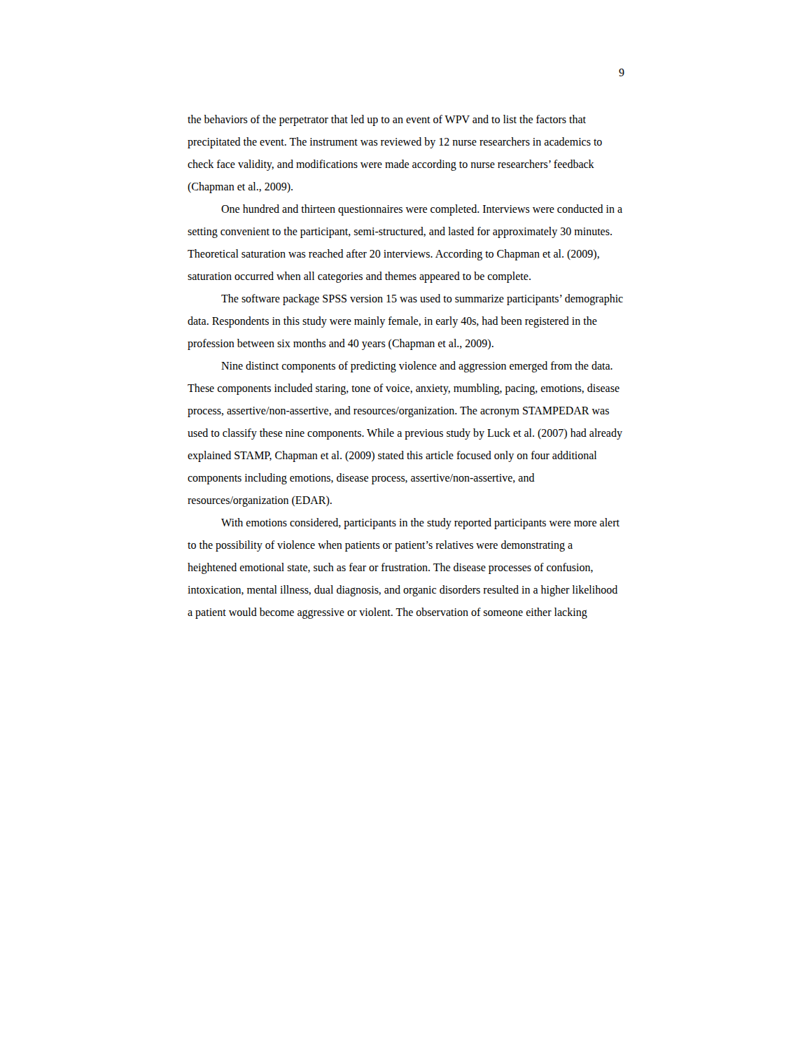9
the behaviors of the perpetrator that led up to an event of WPV and to list the factors that precipitated the event. The instrument was reviewed by 12 nurse researchers in academics to check face validity, and modifications were made according to nurse researchers’ feedback (Chapman et al., 2009).
One hundred and thirteen questionnaires were completed. Interviews were conducted in a setting convenient to the participant, semi-structured, and lasted for approximately 30 minutes. Theoretical saturation was reached after 20 interviews. According to Chapman et al. (2009), saturation occurred when all categories and themes appeared to be complete.
The software package SPSS version 15 was used to summarize participants’ demographic data. Respondents in this study were mainly female, in early 40s, had been registered in the profession between six months and 40 years (Chapman et al., 2009).
Nine distinct components of predicting violence and aggression emerged from the data. These components included staring, tone of voice, anxiety, mumbling, pacing, emotions, disease process, assertive/non-assertive, and resources/organization. The acronym STAMPEDAR was used to classify these nine components. While a previous study by Luck et al. (2007) had already explained STAMP, Chapman et al. (2009) stated this article focused only on four additional components including emotions, disease process, assertive/non-assertive, and resources/organization (EDAR).
With emotions considered, participants in the study reported participants were more alert to the possibility of violence when patients or patient’s relatives were demonstrating a heightened emotional state, such as fear or frustration. The disease processes of confusion, intoxication, mental illness, dual diagnosis, and organic disorders resulted in a higher likelihood a patient would become aggressive or violent. The observation of someone either lacking